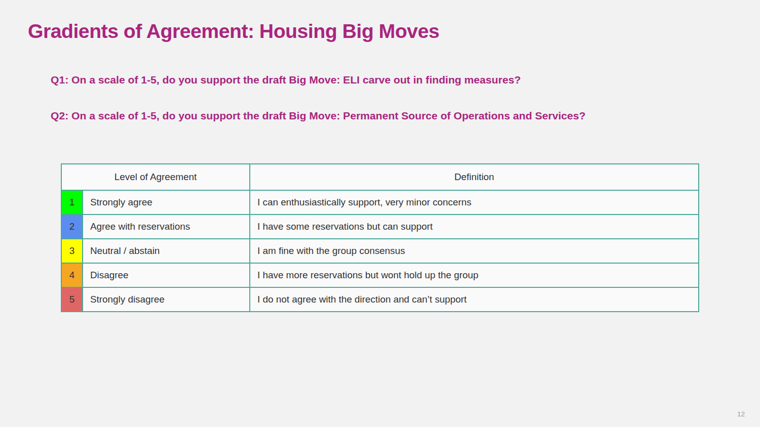Gradients of Agreement: Housing Big Moves
Q1: On a scale of 1-5, do you support the draft Big Move: ELI carve out in finding measures?
Q2: On a scale of 1-5, do you support the draft Big Move: Permanent Source of Operations and Services?
| Level of Agreement | Definition |
| --- | --- |
| 1 | Strongly agree | I can enthusiastically support, very minor concerns |
| 2 | Agree with reservations | I have some reservations but can support |
| 3 | Neutral / abstain | I am fine with the group consensus |
| 4 | Disagree | I have more reservations but wont hold up the group |
| 5 | Strongly disagree | I do not agree with the direction and can’t support |
12